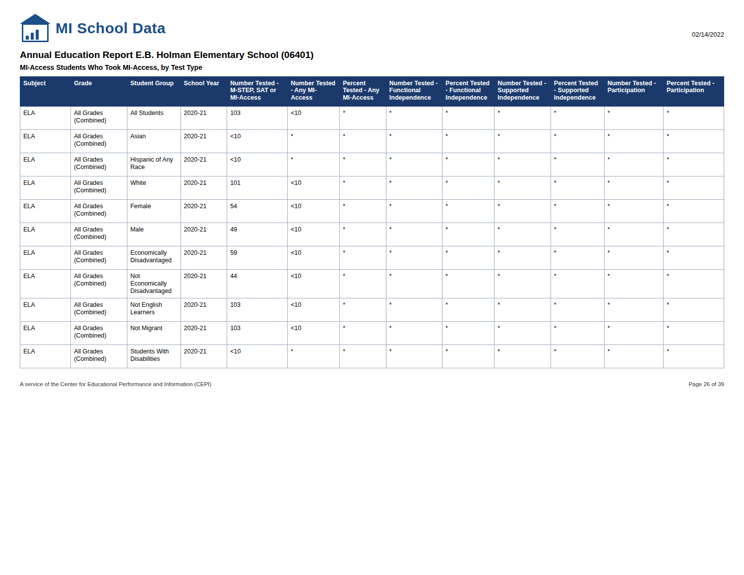MI School Data
02/14/2022
Annual Education Report E.B. Holman Elementary School (06401)
MI-Access Students Who Took MI-Access, by Test Type
| Subject | Grade | Student Group | School Year | Number Tested - M-STEP, SAT or MI-Access | Number Tested - Any MI-Access | Percent Tested - Any MI-Access | Number Tested - Functional Independence | Percent Tested - Functional Independence | Number Tested - Supported Independence | Percent Tested - Supported Independence | Number Tested - Participation | Percent Tested - Participation |
| --- | --- | --- | --- | --- | --- | --- | --- | --- | --- | --- | --- | --- |
| ELA | All Grades (Combined) | All Students | 2020-21 | 103 | <10 | * | * | * | * | * | * | * |
| ELA | All Grades (Combined) | Asian | 2020-21 | <10 | * | * | * | * | * | * | * | * |
| ELA | All Grades (Combined) | Hispanic of Any Race | 2020-21 | <10 | * | * | * | * | * | * | * | * |
| ELA | All Grades (Combined) | White | 2020-21 | 101 | <10 | * | * | * | * | * | * | * |
| ELA | All Grades (Combined) | Female | 2020-21 | 54 | <10 | * | * | * | * | * | * | * |
| ELA | All Grades (Combined) | Male | 2020-21 | 49 | <10 | * | * | * | * | * | * | * |
| ELA | All Grades (Combined) | Economically Disadvantaged | 2020-21 | 59 | <10 | * | * | * | * | * | * | * |
| ELA | All Grades (Combined) | Not Economically Disadvantaged | 2020-21 | 44 | <10 | * | * | * | * | * | * | * |
| ELA | All Grades (Combined) | Not English Learners | 2020-21 | 103 | <10 | * | * | * | * | * | * | * |
| ELA | All Grades (Combined) | Not Migrant | 2020-21 | 103 | <10 | * | * | * | * | * | * | * |
| ELA | All Grades (Combined) | Students With Disabilities | 2020-21 | <10 | * | * | * | * | * | * | * | * |
A service of the Center for Educational Performance and Information (CEPI)
Page 26 of 39